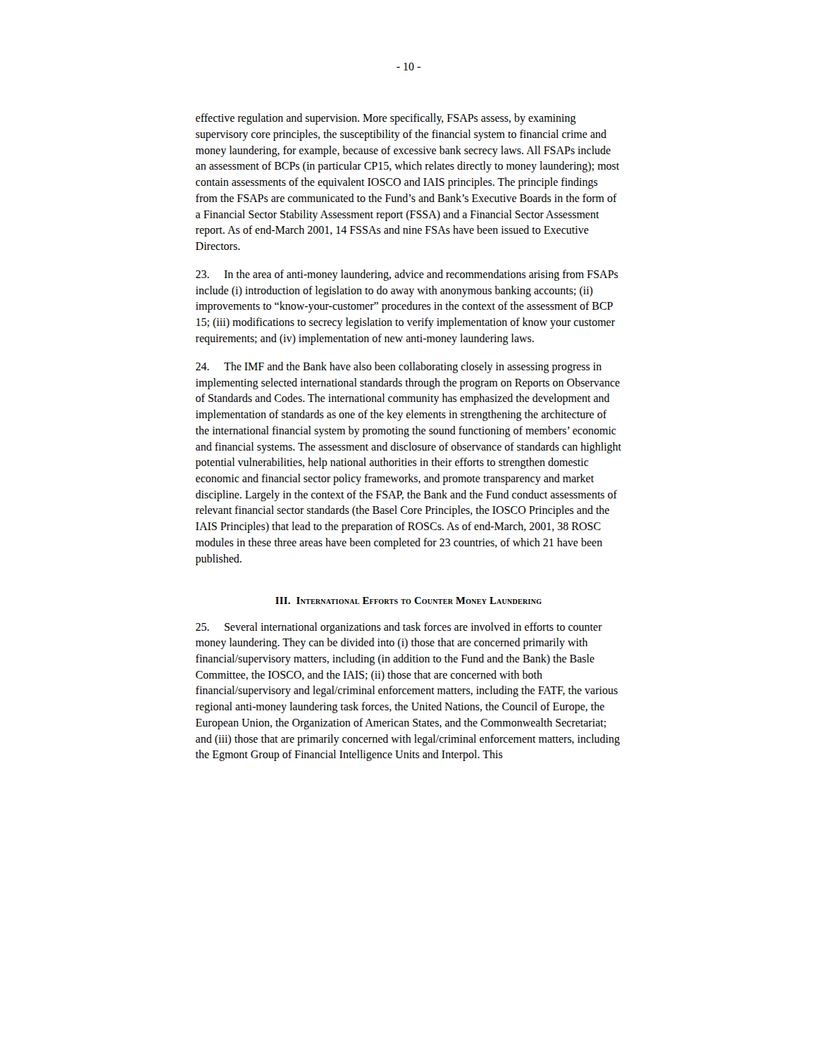- 10 -
effective regulation and supervision. More specifically, FSAPs assess, by examining supervisory core principles, the susceptibility of the financial system to financial crime and money laundering, for example, because of excessive bank secrecy laws. All FSAPs include an assessment of BCPs (in particular CP15, which relates directly to money laundering); most contain assessments of the equivalent IOSCO and IAIS principles. The principle findings from the FSAPs are communicated to the Fund’s and Bank’s Executive Boards in the form of a Financial Sector Stability Assessment report (FSSA) and a Financial Sector Assessment report. As of end-March 2001, 14 FSSAs and nine FSAs have been issued to Executive Directors.
23. In the area of anti-money laundering, advice and recommendations arising from FSAPs include (i) introduction of legislation to do away with anonymous banking accounts; (ii) improvements to “know-your-customer” procedures in the context of the assessment of BCP 15; (iii) modifications to secrecy legislation to verify implementation of know your customer requirements; and (iv) implementation of new anti-money laundering laws.
24. The IMF and the Bank have also been collaborating closely in assessing progress in implementing selected international standards through the program on Reports on Observance of Standards and Codes. The international community has emphasized the development and implementation of standards as one of the key elements in strengthening the architecture of the international financial system by promoting the sound functioning of members’ economic and financial systems. The assessment and disclosure of observance of standards can highlight potential vulnerabilities, help national authorities in their efforts to strengthen domestic economic and financial sector policy frameworks, and promote transparency and market discipline. Largely in the context of the FSAP, the Bank and the Fund conduct assessments of relevant financial sector standards (the Basel Core Principles, the IOSCO Principles and the IAIS Principles) that lead to the preparation of ROSCs. As of end-March, 2001, 38 ROSC modules in these three areas have been completed for 23 countries, of which 21 have been published.
III. International Efforts to Counter Money Laundering
25. Several international organizations and task forces are involved in efforts to counter money laundering. They can be divided into (i) those that are concerned primarily with financial/supervisory matters, including (in addition to the Fund and the Bank) the Basle Committee, the IOSCO, and the IAIS; (ii) those that are concerned with both financial/supervisory and legal/criminal enforcement matters, including the FATF, the various regional anti-money laundering task forces, the United Nations, the Council of Europe, the European Union, the Organization of American States, and the Commonwealth Secretariat; and (iii) those that are primarily concerned with legal/criminal enforcement matters, including the Egmont Group of Financial Intelligence Units and Interpol. This